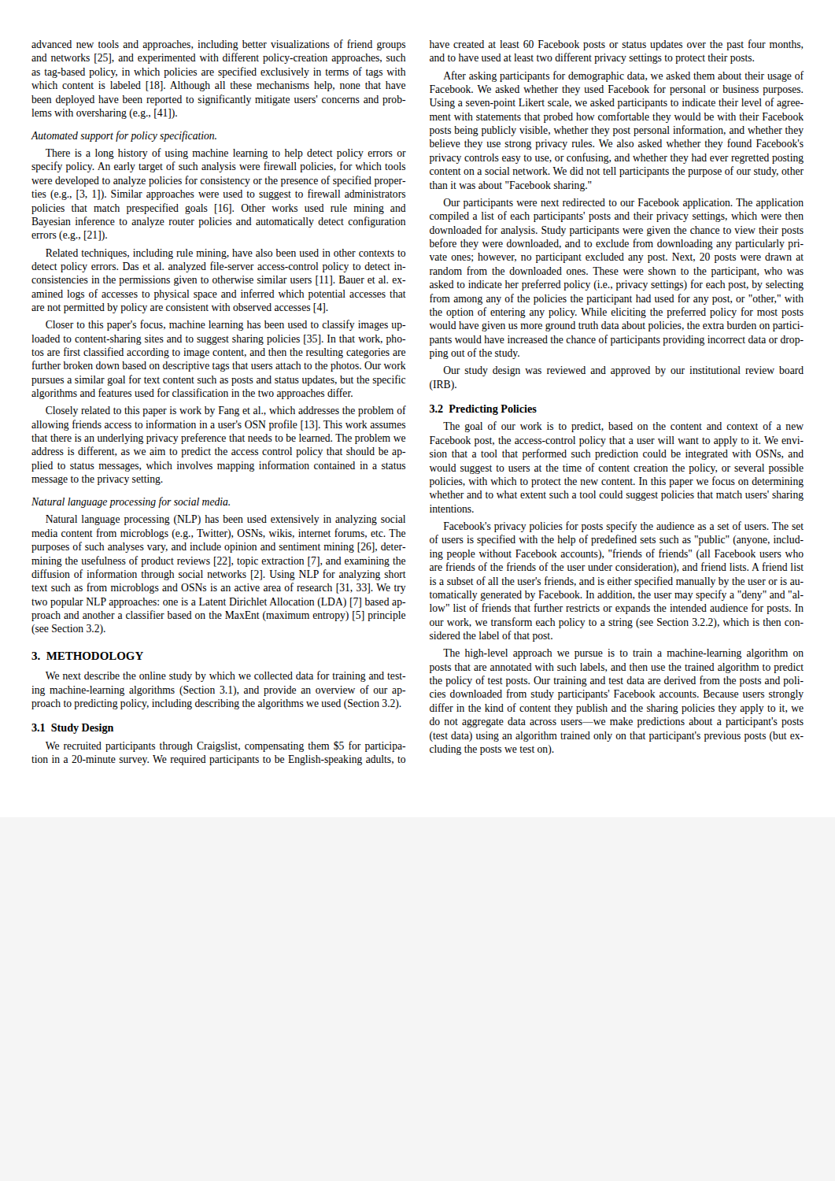advanced new tools and approaches, including better visualizations of friend groups and networks [25], and experimented with different policy-creation approaches, such as tag-based policy, in which policies are specified exclusively in terms of tags with which content is labeled [18]. Although all these mechanisms help, none that have been deployed have been reported to significantly mitigate users' concerns and problems with oversharing (e.g., [41]).
Automated support for policy specification.
There is a long history of using machine learning to help detect policy errors or specify policy. An early target of such analysis were firewall policies, for which tools were developed to analyze policies for consistency or the presence of specified properties (e.g., [3, 1]). Similar approaches were used to suggest to firewall administrators policies that match prespecified goals [16]. Other works used rule mining and Bayesian inference to analyze router policies and automatically detect configuration errors (e.g., [21]).
Related techniques, including rule mining, have also been used in other contexts to detect policy errors. Das et al. analyzed file-server access-control policy to detect inconsistencies in the permissions given to otherwise similar users [11]. Bauer et al. examined logs of accesses to physical space and inferred which potential accesses that are not permitted by policy are consistent with observed accesses [4].
Closer to this paper's focus, machine learning has been used to classify images uploaded to content-sharing sites and to suggest sharing policies [35]. In that work, photos are first classified according to image content, and then the resulting categories are further broken down based on descriptive tags that users attach to the photos. Our work pursues a similar goal for text content such as posts and status updates, but the specific algorithms and features used for classification in the two approaches differ.
Closely related to this paper is work by Fang et al., which addresses the problem of allowing friends access to information in a user's OSN profile [13]. This work assumes that there is an underlying privacy preference that needs to be learned. The problem we address is different, as we aim to predict the access control policy that should be applied to status messages, which involves mapping information contained in a status message to the privacy setting.
Natural language processing for social media.
Natural language processing (NLP) has been used extensively in analyzing social media content from microblogs (e.g., Twitter), OSNs, wikis, internet forums, etc. The purposes of such analyses vary, and include opinion and sentiment mining [26], determining the usefulness of product reviews [22], topic extraction [7], and examining the diffusion of information through social networks [2]. Using NLP for analyzing short text such as from microblogs and OSNs is an active area of research [31, 33]. We try two popular NLP approaches: one is a Latent Dirichlet Allocation (LDA) [7] based approach and another a classifier based on the MaxEnt (maximum entropy) [5] principle (see Section 3.2).
3. METHODOLOGY
We next describe the online study by which we collected data for training and testing machine-learning algorithms (Section 3.1), and provide an overview of our approach to predicting policy, including describing the algorithms we used (Section 3.2).
3.1 Study Design
We recruited participants through Craigslist, compensating them $5 for participation in a 20-minute survey. We required participants to be English-speaking adults, to have created at least 60 Facebook posts or status updates over the past four months, and to have used at least two different privacy settings to protect their posts.
After asking participants for demographic data, we asked them about their usage of Facebook. We asked whether they used Facebook for personal or business purposes. Using a seven-point Likert scale, we asked participants to indicate their level of agreement with statements that probed how comfortable they would be with their Facebook posts being publicly visible, whether they post personal information, and whether they believe they use strong privacy rules. We also asked whether they found Facebook's privacy controls easy to use, or confusing, and whether they had ever regretted posting content on a social network. We did not tell participants the purpose of our study, other than it was about "Facebook sharing."
Our participants were next redirected to our Facebook application. The application compiled a list of each participants' posts and their privacy settings, which were then downloaded for analysis. Study participants were given the chance to view their posts before they were downloaded, and to exclude from downloading any particularly private ones; however, no participant excluded any post. Next, 20 posts were drawn at random from the downloaded ones. These were shown to the participant, who was asked to indicate her preferred policy (i.e., privacy settings) for each post, by selecting from among any of the policies the participant had used for any post, or "other," with the option of entering any policy. While eliciting the preferred policy for most posts would have given us more ground truth data about policies, the extra burden on participants would have increased the chance of participants providing incorrect data or dropping out of the study.
Our study design was reviewed and approved by our institutional review board (IRB).
3.2 Predicting Policies
The goal of our work is to predict, based on the content and context of a new Facebook post, the access-control policy that a user will want to apply to it. We envision that a tool that performed such prediction could be integrated with OSNs, and would suggest to users at the time of content creation the policy, or several possible policies, with which to protect the new content. In this paper we focus on determining whether and to what extent such a tool could suggest policies that match users' sharing intentions.
Facebook's privacy policies for posts specify the audience as a set of users. The set of users is specified with the help of predefined sets such as "public" (anyone, including people without Facebook accounts), "friends of friends" (all Facebook users who are friends of the friends of the user under consideration), and friend lists. A friend list is a subset of all the user's friends, and is either specified manually by the user or is automatically generated by Facebook. In addition, the user may specify a "deny" and "allow" list of friends that further restricts or expands the intended audience for posts. In our work, we transform each policy to a string (see Section 3.2.2), which is then considered the label of that post.
The high-level approach we pursue is to train a machine-learning algorithm on posts that are annotated with such labels, and then use the trained algorithm to predict the policy of test posts. Our training and test data are derived from the posts and policies downloaded from study participants' Facebook accounts. Because users strongly differ in the kind of content they publish and the sharing policies they apply to it, we do not aggregate data across users—we make predictions about a participant's posts (test data) using an algorithm trained only on that participant's previous posts (but excluding the posts we test on).